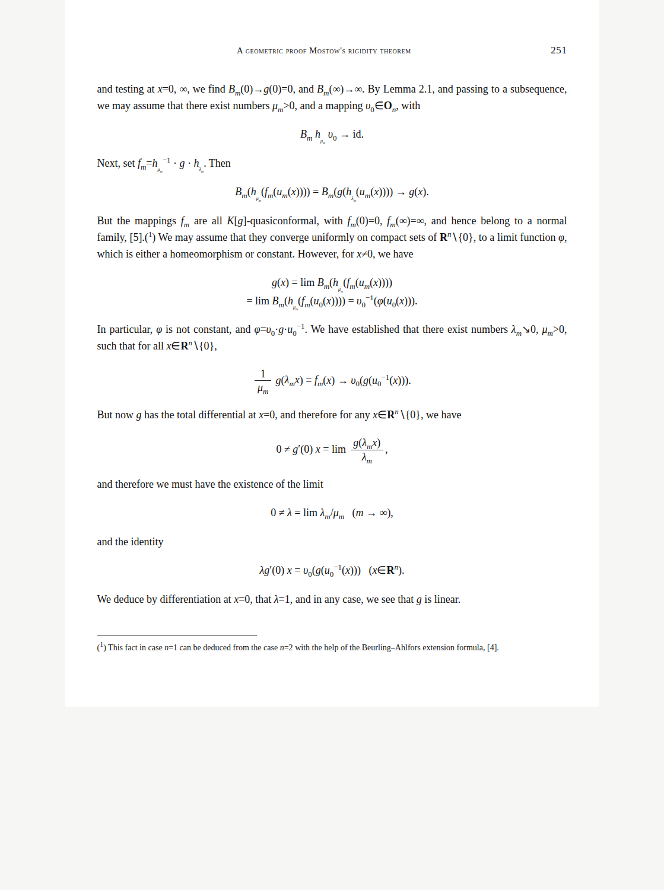A geometric proof Mostow's rigidity theorem 251
and testing at x=0, ∞, we find Bm(0)→g(0)=0, and Bm(∞)→∞. By Lemma 2.1, and passing to a subsequence, we may assume that there exist numbers μm>0, and a mapping υ0∈On, with
Bm hμm υ0 → id.
Next, set fm=hμm−1 · g · hλm. Then
Bm(hμm(fm(um(x)))) = Bm(g(hλm(um(x)))) → g(x).
But the mappings fm are all K[g]-quasiconformal, with fm(0)=0, fm(∞)=∞, and hence belong to a normal family, [5].(1) We may assume that they converge uniformly on compact sets of Rn∖{0}, to a limit function φ, which is either a homeomorphism or constant. However, for x≠0, we have
g(x) = lim Bm(hμm(fm(um(x))))
= lim Bm(hμm(fm(u0(x)))) = υ0−1(φ(u0(x))).
In particular, φ is not constant, and φ=υ0·g·u0−1. We have established that there exist numbers λm↘0, μm>0, such that for all x∈Rn∖{0},
1 μm g(λmx) = fm(x) → υ0(g(u0−1(x))).
But now g has the total differential at x=0, and therefore for any x∈Rn∖{0}, we have
0 ≠ g′(0) x = lim g(λmx) λm,
and therefore we must have the existence of the limit
0 ≠ λ = lim λm/μm (m → ∞),
and the identity
λg′(0) x = υ0(g(u0−1(x))) (x∈Rn).
We deduce by differentiation at x=0, that λ=1, and in any case, we see that g is linear.
(1) This fact in case n=1 can be deduced from the case n=2 with the help of the Beurling–Ahlfors extension formula, [4].